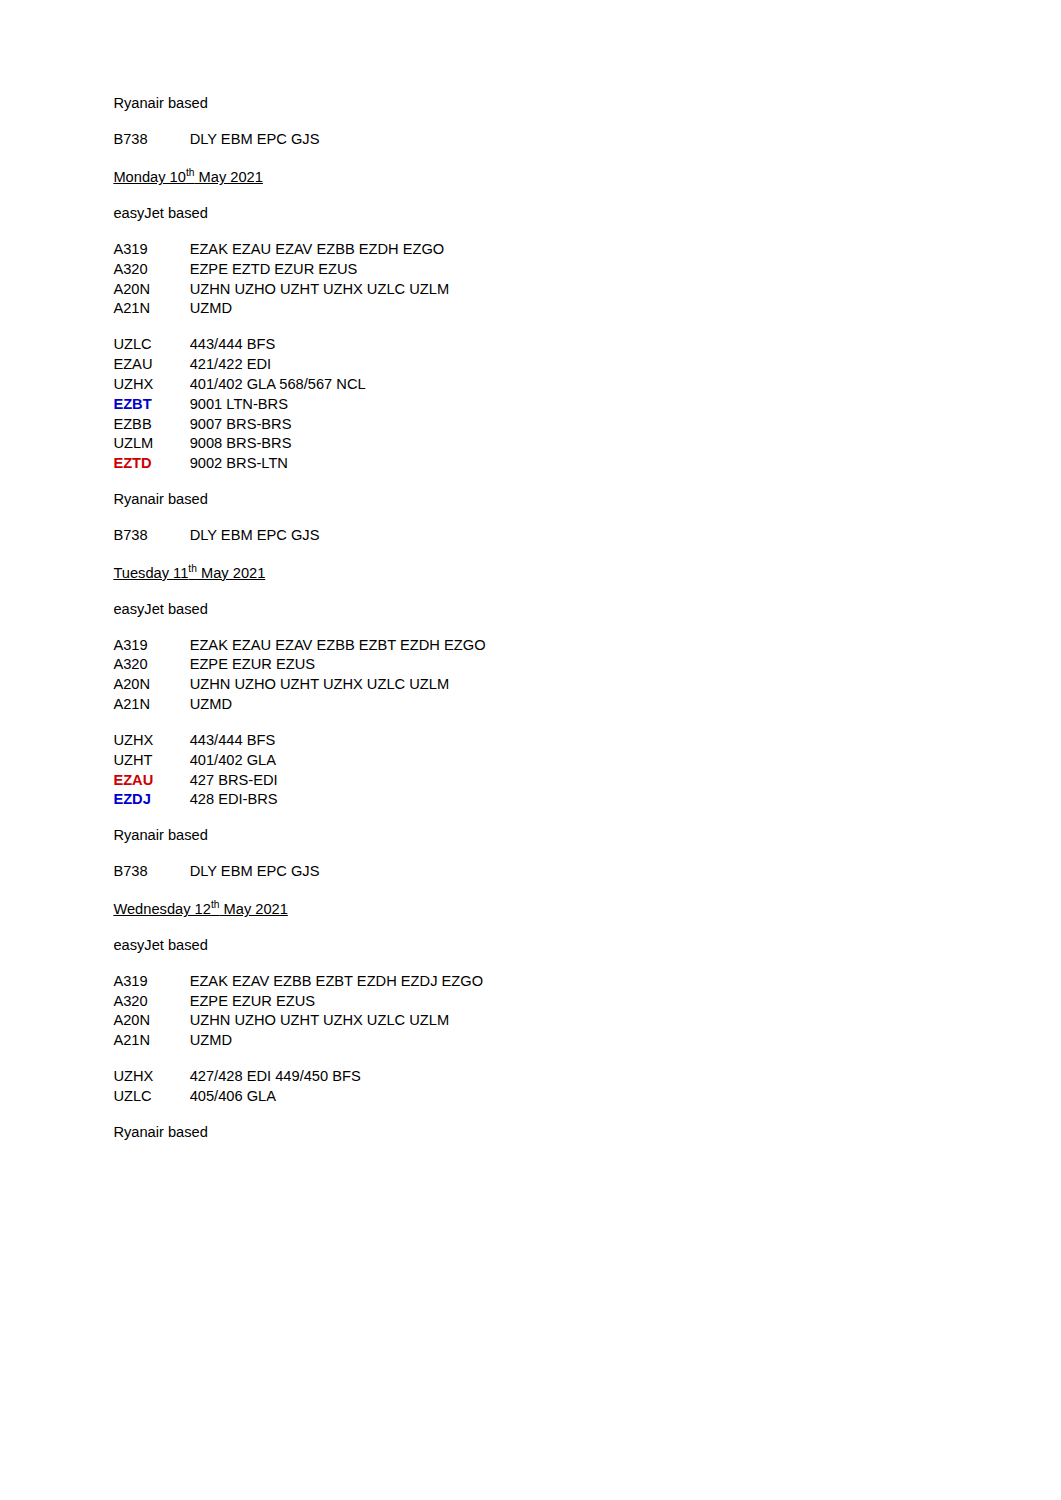Ryanair based
| B738 | DLY EBM EPC GJS |
Monday 10th May 2021
easyJet based
| A319 | EZAK EZAU EZAV EZBB EZDH EZGO |
| A320 | EZPE EZTD EZUR EZUS |
| A20N | UZHN UZHO UZHT UZHX UZLC UZLM |
| A21N | UZMD |
| UZLC | 443/444 BFS |
| EZAU | 421/422 EDI |
| UZHX | 401/402 GLA 568/567 NCL |
| EZBT | 9001 LTN-BRS |
| EZBB | 9007 BRS-BRS |
| UZLM | 9008 BRS-BRS |
| EZTD | 9002 BRS-LTN |
Ryanair based
| B738 | DLY EBM EPC GJS |
Tuesday 11th May 2021
easyJet based
| A319 | EZAK EZAU EZAV EZBB EZBT EZDH EZGO |
| A320 | EZPE EZUR EZUS |
| A20N | UZHN UZHO UZHT UZHX UZLC UZLM |
| A21N | UZMD |
| UZHX | 443/444 BFS |
| UZHT | 401/402 GLA |
| EZAU | 427 BRS-EDI |
| EZDJ | 428 EDI-BRS |
Ryanair based
| B738 | DLY EBM EPC GJS |
Wednesday 12th May 2021
easyJet based
| A319 | EZAK EZAV EZBB EZBT EZDH EZDJ EZGO |
| A320 | EZPE EZUR EZUS |
| A20N | UZHN UZHO UZHT UZHX UZLC UZLM |
| A21N | UZMD |
| UZHX | 427/428 EDI 449/450 BFS |
| UZLC | 405/406 GLA |
Ryanair based